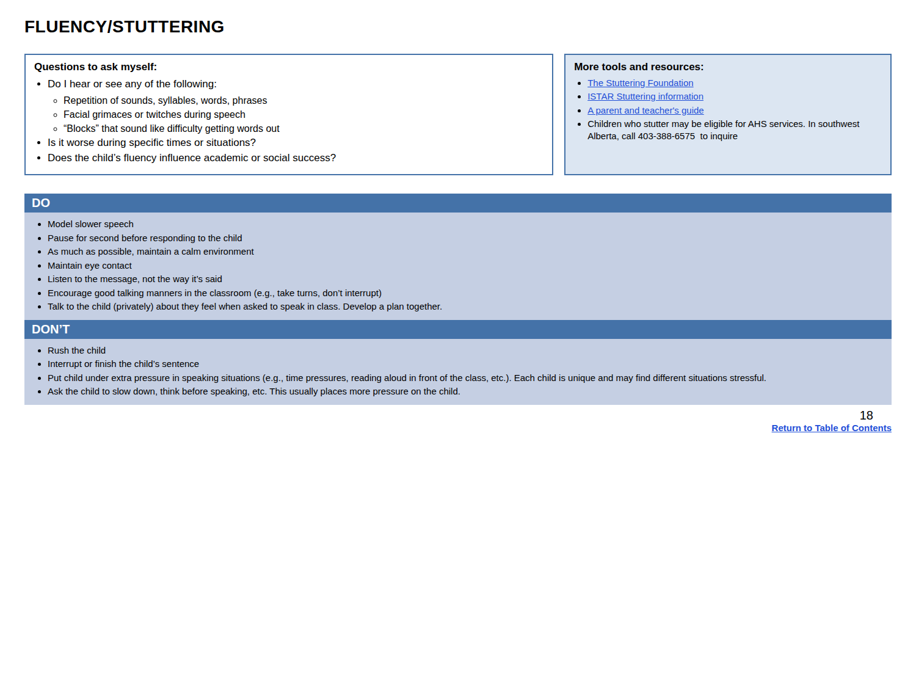FLUENCY/STUTTERING
Questions to ask myself:
Do I hear or see any of the following:
Repetition of sounds, syllables, words, phrases
Facial grimaces or twitches during speech
“Blocks” that sound like difficulty getting words out
Is it worse during specific times or situations?
Does the child’s fluency influence academic or social success?
More tools and resources:
The Stuttering Foundation
ISTAR Stuttering information
A parent and teacher's guide
Children who stutter may be eligible for AHS services. In southwest Alberta, call 403-388-6575 to inquire
DO
Model slower speech
Pause for second before responding to the child
As much as possible, maintain a calm environment
Maintain eye contact
Listen to the message, not the way it’s said
Encourage good talking manners in the classroom (e.g., take turns, don’t interrupt)
Talk to the child (privately) about they feel when asked to speak in class. Develop a plan together.
DON’T
Rush the child
Interrupt or finish the child’s sentence
Put child under extra pressure in speaking situations (e.g., time pressures, reading aloud in front of the class, etc.). Each child is unique and may find different situations stressful.
Ask the child to slow down, think before speaking, etc. This usually places more pressure on the child.
18
Return to Table of Contents